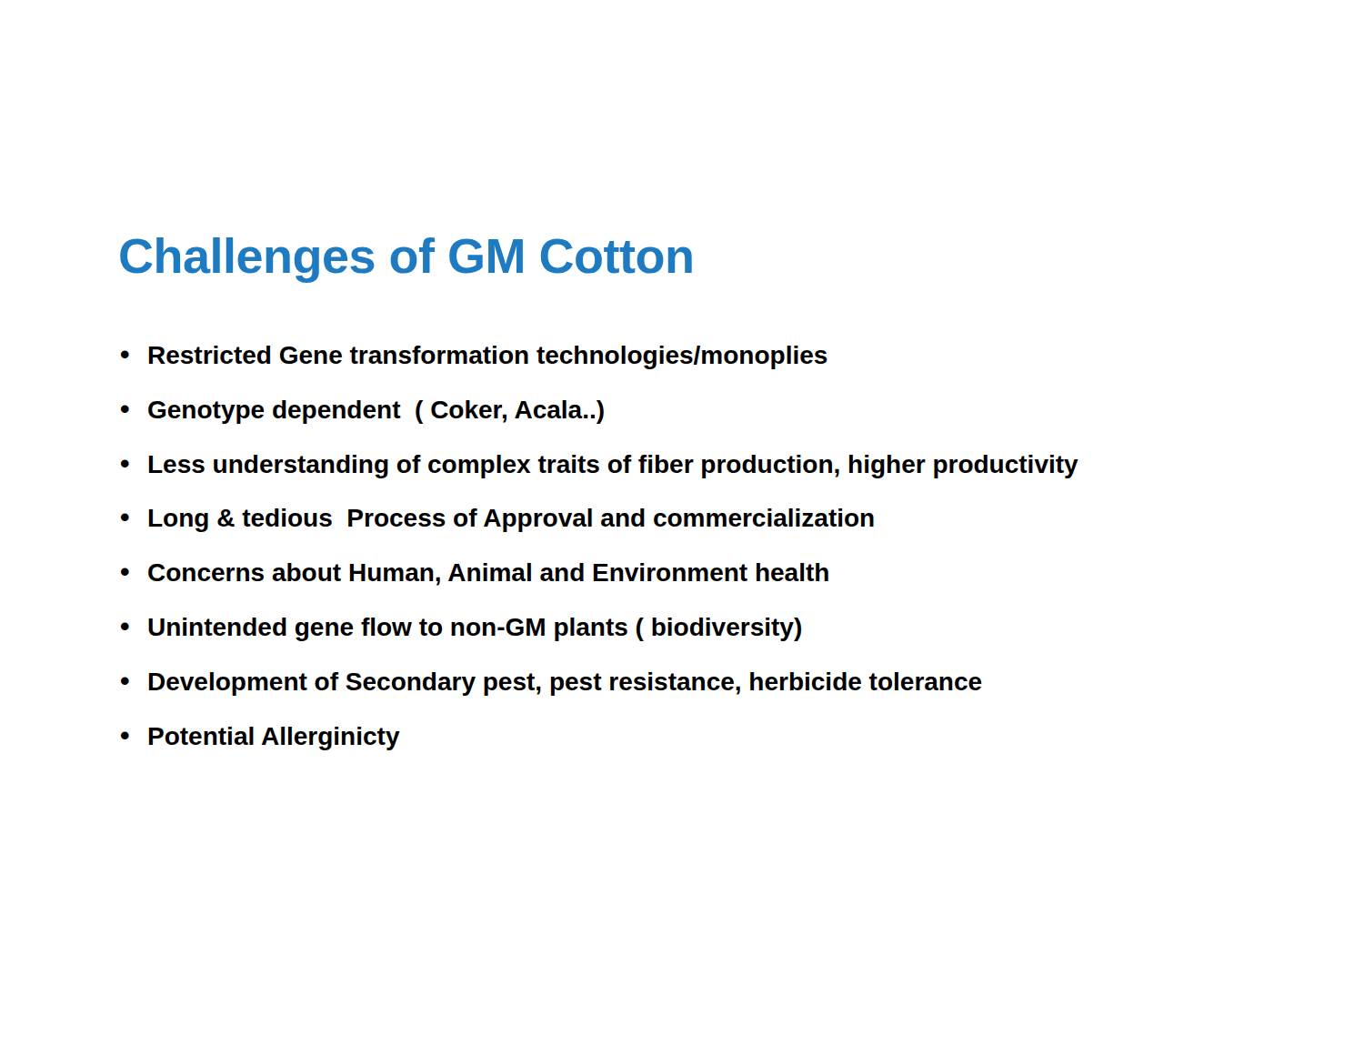Challenges of GM Cotton
Restricted Gene transformation technologies/monoplies
Genotype dependent ( Coker, Acala..)
Less understanding of complex traits of fiber production, higher productivity
Long & tedious Process of Approval and commercialization
Concerns about Human, Animal and Environment health
Unintended gene flow to non-GM plants ( biodiversity)
Development of Secondary pest, pest resistance, herbicide tolerance
Potential Allerginicty